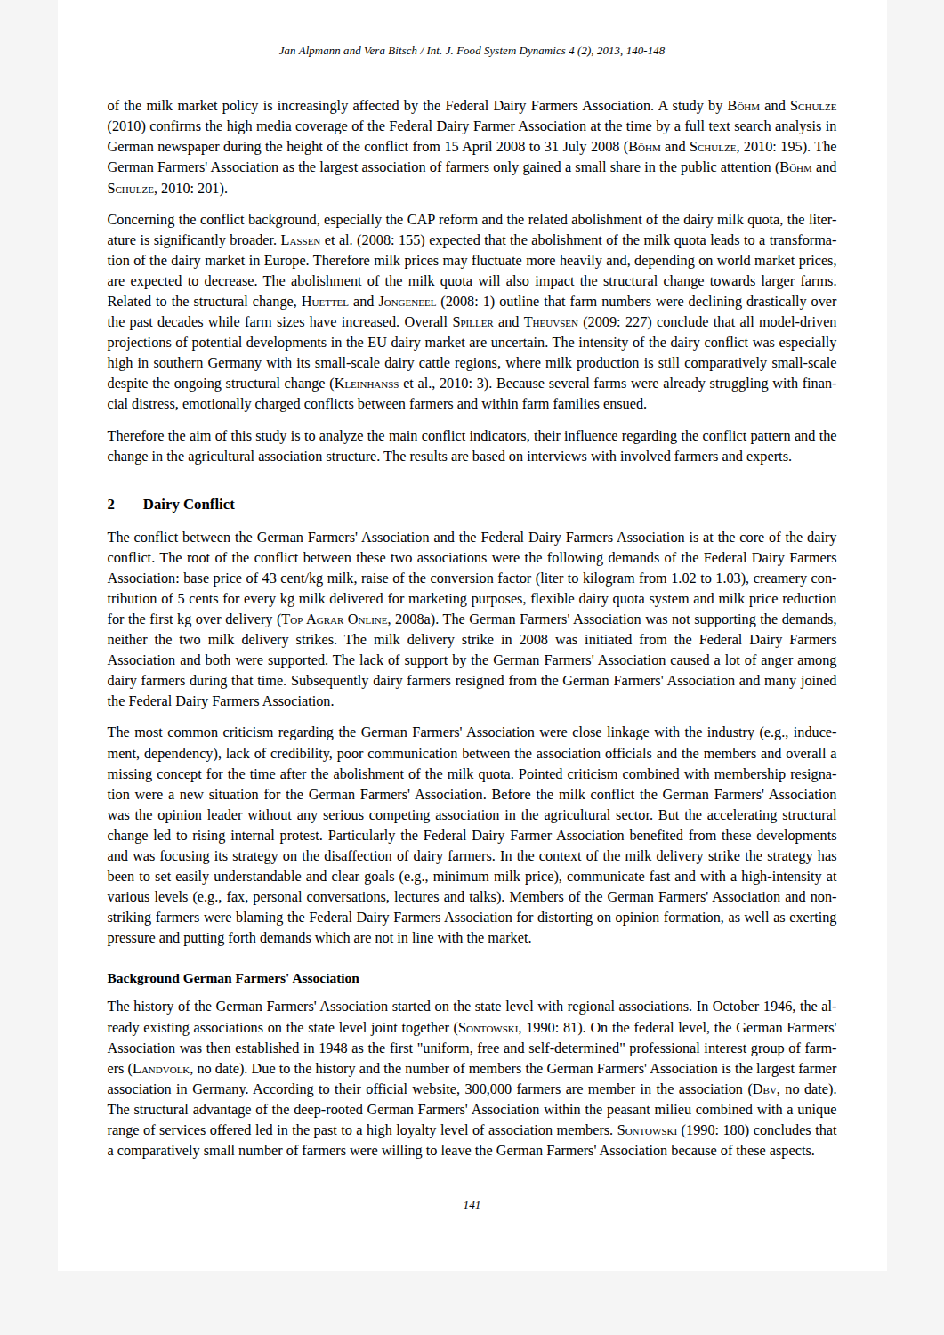Jan Alpmann and Vera Bitsch / Int. J. Food System Dynamics 4 (2), 2013, 140-148
of the milk market policy is increasingly affected by the Federal Dairy Farmers Association. A study by Böhm and Schulze (2010) confirms the high media coverage of the Federal Dairy Farmer Association at the time by a full text search analysis in German newspaper during the height of the conflict from 15 April 2008 to 31 July 2008 (Böhm and Schulze, 2010: 195). The German Farmers' Association as the largest association of farmers only gained a small share in the public attention (Böhm and Schulze, 2010: 201).
Concerning the conflict background, especially the CAP reform and the related abolishment of the dairy milk quota, the literature is significantly broader. Lassen et al. (2008: 155) expected that the abolishment of the milk quota leads to a transformation of the dairy market in Europe. Therefore milk prices may fluctuate more heavily and, depending on world market prices, are expected to decrease. The abolishment of the milk quota will also impact the structural change towards larger farms. Related to the structural change, Huettel and Jongeneel (2008: 1) outline that farm numbers were declining drastically over the past decades while farm sizes have increased. Overall Spiller and Theuvsen (2009: 227) conclude that all model-driven projections of potential developments in the EU dairy market are uncertain. The intensity of the dairy conflict was especially high in southern Germany with its small-scale dairy cattle regions, where milk production is still comparatively small-scale despite the ongoing structural change (Kleinhanss et al., 2010: 3). Because several farms were already struggling with financial distress, emotionally charged conflicts between farmers and within farm families ensued.
Therefore the aim of this study is to analyze the main conflict indicators, their influence regarding the conflict pattern and the change in the agricultural association structure. The results are based on interviews with involved farmers and experts.
2 Dairy Conflict
The conflict between the German Farmers' Association and the Federal Dairy Farmers Association is at the core of the dairy conflict. The root of the conflict between these two associations were the following demands of the Federal Dairy Farmers Association: base price of 43 cent/kg milk, raise of the conversion factor (liter to kilogram from 1.02 to 1.03), creamery contribution of 5 cents for every kg milk delivered for marketing purposes, flexible dairy quota system and milk price reduction for the first kg over delivery (Top Agrar Online, 2008a). The German Farmers' Association was not supporting the demands, neither the two milk delivery strikes. The milk delivery strike in 2008 was initiated from the Federal Dairy Farmers Association and both were supported. The lack of support by the German Farmers' Association caused a lot of anger among dairy farmers during that time. Subsequently dairy farmers resigned from the German Farmers' Association and many joined the Federal Dairy Farmers Association.
The most common criticism regarding the German Farmers' Association were close linkage with the industry (e.g., inducement, dependency), lack of credibility, poor communication between the association officials and the members and overall a missing concept for the time after the abolishment of the milk quota. Pointed criticism combined with membership resignation were a new situation for the German Farmers' Association. Before the milk conflict the German Farmers' Association was the opinion leader without any serious competing association in the agricultural sector. But the accelerating structural change led to rising internal protest. Particularly the Federal Dairy Farmer Association benefited from these developments and was focusing its strategy on the disaffection of dairy farmers. In the context of the milk delivery strike the strategy has been to set easily understandable and clear goals (e.g., minimum milk price), communicate fast and with a high-intensity at various levels (e.g., fax, personal conversations, lectures and talks). Members of the German Farmers' Association and non-striking farmers were blaming the Federal Dairy Farmers Association for distorting on opinion formation, as well as exerting pressure and putting forth demands which are not in line with the market.
Background German Farmers' Association
The history of the German Farmers' Association started on the state level with regional associations. In October 1946, the already existing associations on the state level joint together (Sontowski, 1990: 81). On the federal level, the German Farmers' Association was then established in 1948 as the first "uniform, free and self-determined" professional interest group of farmers (Landvolk, no date). Due to the history and the number of members the German Farmers' Association is the largest farmer association in Germany. According to their official website, 300,000 farmers are member in the association (Dbv, no date). The structural advantage of the deep-rooted German Farmers' Association within the peasant milieu combined with a unique range of services offered led in the past to a high loyalty level of association members. Sontowski (1990: 180) concludes that a comparatively small number of farmers were willing to leave the German Farmers' Association because of these aspects.
141